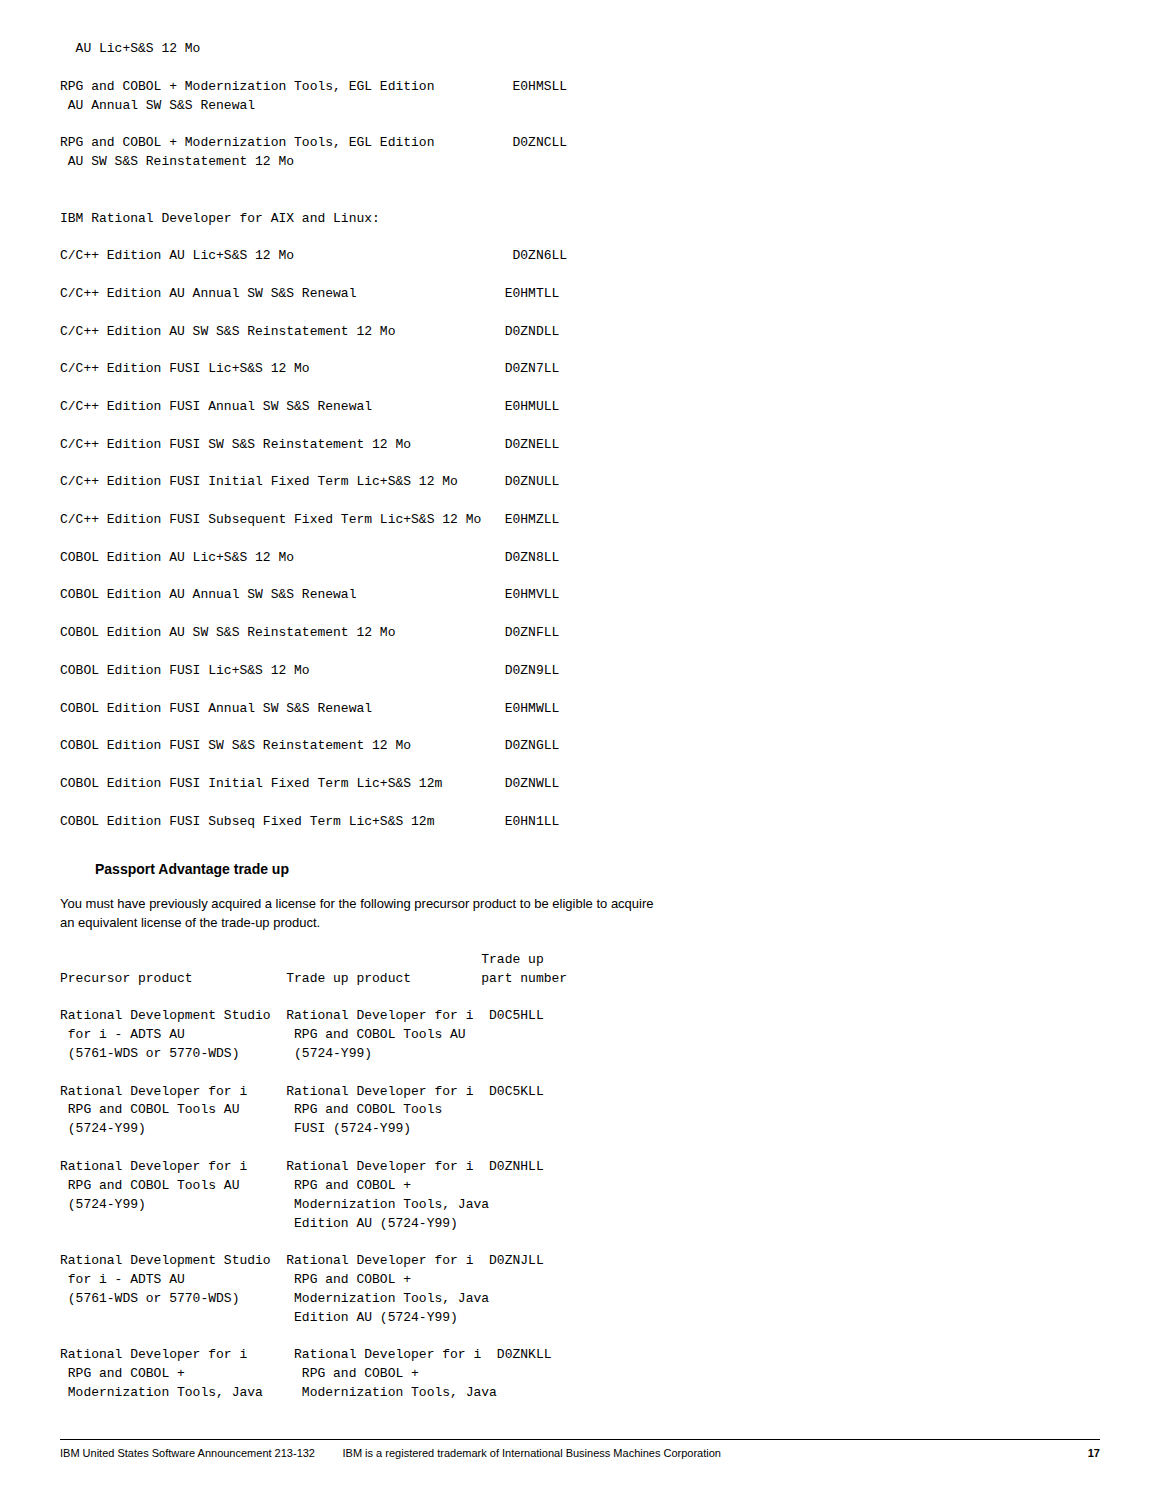AU Lic+S&S 12 Mo

RPG and COBOL + Modernization Tools, EGL Edition          E0HMSLL
 AU Annual SW S&S Renewal

RPG and COBOL + Modernization Tools, EGL Edition          D0ZNCLL
 AU SW S&S Reinstatement 12 Mo


IBM Rational Developer for AIX and Linux:

C/C++ Edition AU Lic+S&S 12 Mo                            D0ZN6LL

C/C++ Edition AU Annual SW S&S Renewal                   E0HMTLL

C/C++ Edition AU SW S&S Reinstatement 12 Mo              D0ZNDLL

C/C++ Edition FUSI Lic+S&S 12 Mo                         D0ZN7LL

C/C++ Edition FUSI Annual SW S&S Renewal                 E0HMULL

C/C++ Edition FUSI SW S&S Reinstatement 12 Mo            D0ZNELL

C/C++ Edition FUSI Initial Fixed Term Lic+S&S 12 Mo      D0ZNULL

C/C++ Edition FUSI Subsequent Fixed Term Lic+S&S 12 Mo   E0HMZLL

COBOL Edition AU Lic+S&S 12 Mo                           D0ZN8LL

COBOL Edition AU Annual SW S&S Renewal                   E0HMVLL

COBOL Edition AU SW S&S Reinstatement 12 Mo              D0ZNFLL

COBOL Edition FUSI Lic+S&S 12 Mo                         D0ZN9LL

COBOL Edition FUSI Annual SW S&S Renewal                 E0HMWLL

COBOL Edition FUSI SW S&S Reinstatement 12 Mo            D0ZNGLL

COBOL Edition FUSI Initial Fixed Term Lic+S&S 12m        D0ZNWLL

COBOL Edition FUSI Subseq Fixed Term Lic+S&S 12m         E0HN1LL
Passport Advantage trade up
You must have previously acquired a license for the following precursor product to be eligible to acquire an equivalent license of the trade-up product.
                                                      Trade up
Precursor product            Trade up product         part number

Rational Development Studio  Rational Developer for i  D0C5HLL
 for i - ADTS AU              RPG and COBOL Tools AU
 (5761-WDS or 5770-WDS)       (5724-Y99)

Rational Developer for i     Rational Developer for i  D0C5KLL
 RPG and COBOL Tools AU       RPG and COBOL Tools
 (5724-Y99)                   FUSI (5724-Y99)

Rational Developer for i     Rational Developer for i  D0ZNHLL
 RPG and COBOL Tools AU       RPG and COBOL +
 (5724-Y99)                   Modernization Tools, Java
                              Edition AU (5724-Y99)

Rational Development Studio  Rational Developer for i  D0ZNJLL
 for i - ADTS AU              RPG and COBOL +
 (5761-WDS or 5770-WDS)       Modernization Tools, Java
                              Edition AU (5724-Y99)

Rational Developer for i      Rational Developer for i  D0ZNKLL
 RPG and COBOL +               RPG and COBOL +
 Modernization Tools, Java     Modernization Tools, Java
IBM United States Software Announcement 213-132 IBM is a registered trademark of International Business Machines Corporation 17